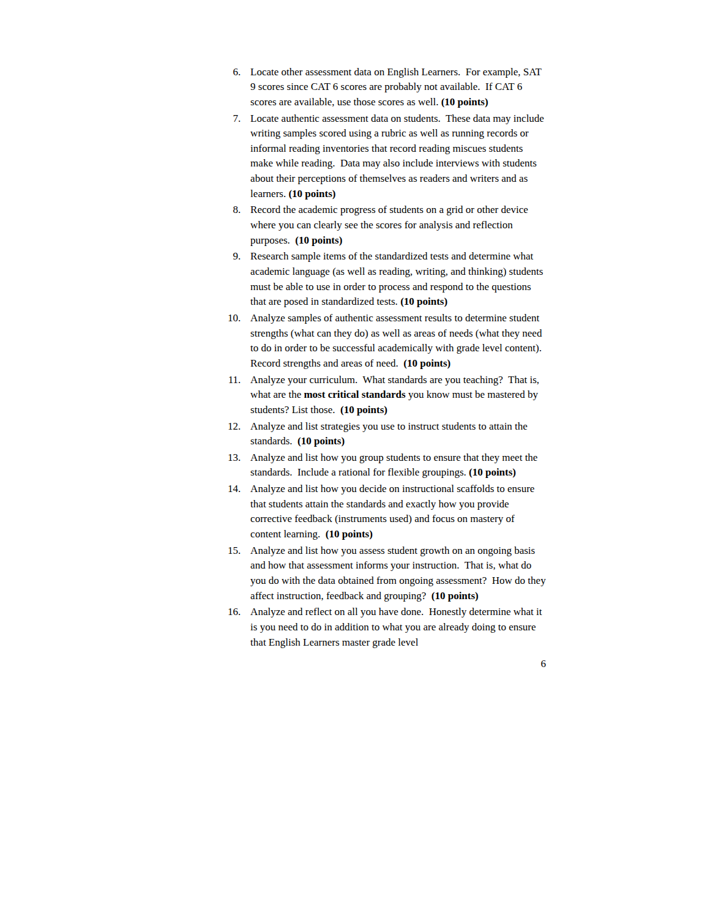Locate other assessment data on English Learners. For example, SAT 9 scores since CAT 6 scores are probably not available. If CAT 6 scores are available, use those scores as well. (10 points)
Locate authentic assessment data on students. These data may include writing samples scored using a rubric as well as running records or informal reading inventories that record reading miscues students make while reading. Data may also include interviews with students about their perceptions of themselves as readers and writers and as learners. (10 points)
Record the academic progress of students on a grid or other device where you can clearly see the scores for analysis and reflection purposes. (10 points)
Research sample items of the standardized tests and determine what academic language (as well as reading, writing, and thinking) students must be able to use in order to process and respond to the questions that are posed in standardized tests. (10 points)
Analyze samples of authentic assessment results to determine student strengths (what can they do) as well as areas of needs (what they need to do in order to be successful academically with grade level content). Record strengths and areas of need. (10 points)
Analyze your curriculum. What standards are you teaching? That is, what are the most critical standards you know must be mastered by students? List those. (10 points)
Analyze and list strategies you use to instruct students to attain the standards. (10 points)
Analyze and list how you group students to ensure that they meet the standards. Include a rational for flexible groupings. (10 points)
Analyze and list how you decide on instructional scaffolds to ensure that students attain the standards and exactly how you provide corrective feedback (instruments used) and focus on mastery of content learning. (10 points)
Analyze and list how you assess student growth on an ongoing basis and how that assessment informs your instruction. That is, what do you do with the data obtained from ongoing assessment? How do they affect instruction, feedback and grouping? (10 points)
Analyze and reflect on all you have done. Honestly determine what it is you need to do in addition to what you are already doing to ensure that English Learners master grade level
6